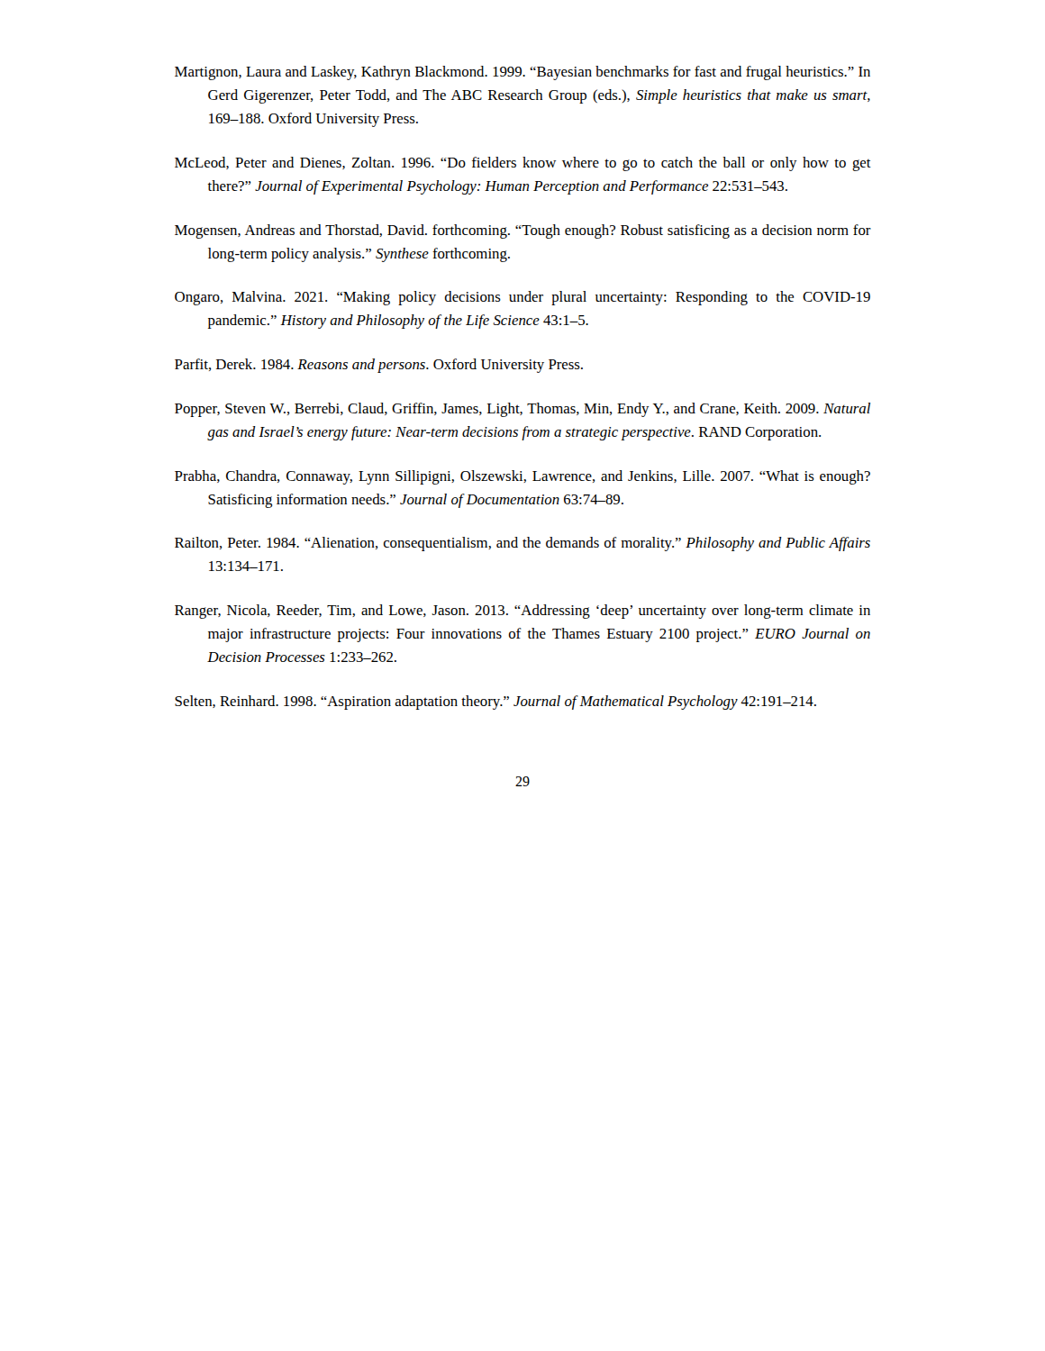Martignon, Laura and Laskey, Kathryn Blackmond. 1999. “Bayesian benchmarks for fast and frugal heuristics.” In Gerd Gigerenzer, Peter Todd, and The ABC Research Group (eds.), Simple heuristics that make us smart, 169–188. Oxford University Press.
McLeod, Peter and Dienes, Zoltan. 1996. “Do fielders know where to go to catch the ball or only how to get there?” Journal of Experimental Psychology: Human Perception and Performance 22:531–543.
Mogensen, Andreas and Thorstad, David. forthcoming. “Tough enough? Robust satisficing as a decision norm for long-term policy analysis.” Synthese forthcoming.
Ongaro, Malvina. 2021. “Making policy decisions under plural uncertainty: Responding to the COVID-19 pandemic.” History and Philosophy of the Life Science 43:1–5.
Parfit, Derek. 1984. Reasons and persons. Oxford University Press.
Popper, Steven W., Berrebi, Claud, Griffin, James, Light, Thomas, Min, Endy Y., and Crane, Keith. 2009. Natural gas and Israel’s energy future: Near-term decisions from a strategic perspective. RAND Corporation.
Prabha, Chandra, Connaway, Lynn Sillipigni, Olszewski, Lawrence, and Jenkins, Lille. 2007. “What is enough? Satisficing information needs.” Journal of Documentation 63:74–89.
Railton, Peter. 1984. “Alienation, consequentialism, and the demands of morality.” Philosophy and Public Affairs 13:134–171.
Ranger, Nicola, Reeder, Tim, and Lowe, Jason. 2013. “Addressing ‘deep’ uncertainty over long-term climate in major infrastructure projects: Four innovations of the Thames Estuary 2100 project.” EURO Journal on Decision Processes 1:233–262.
Selten, Reinhard. 1998. “Aspiration adaptation theory.” Journal of Mathematical Psychology 42:191–214.
29